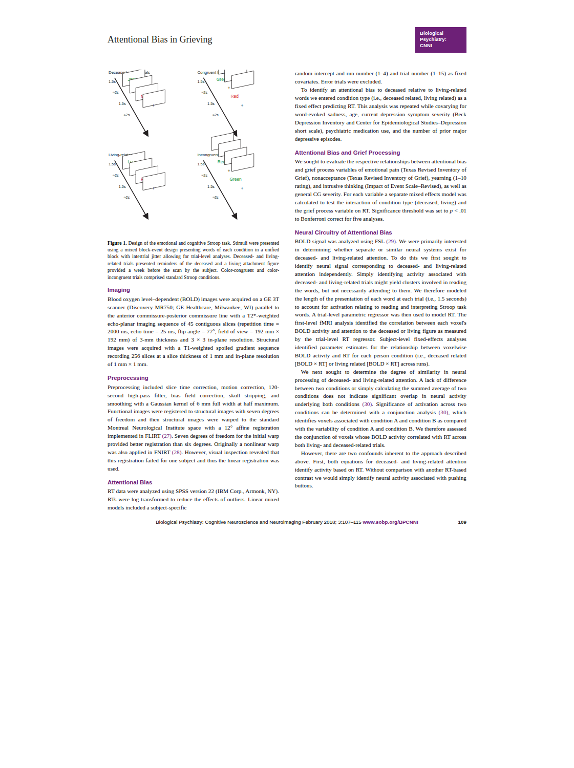Attentional Bias in Grieving
Biological
Psychiatry:
CNNI
Deceased-related trials James 1.5s + ≈2s Music 1.5s + ≈2s Congruent trials Green 1.5s + ≈2s Red 1.5s + ≈2s Living-related trials Lizzy 1.5s + ≈2s Pizza 1.5s + ≈2s Incongruent trials Red 1.5s + ≈2s Green 1.5s + ≈2s
Figure 1. Design of the emotional and cognitive Stroop task. Stimuli were presented using a mixed block-event design presenting words of each condition in a unified block with intertrial jitter allowing for trial-level analyses. Deceased- and living-related trials presented reminders of the deceased and a living attachment figure provided a week before the scan by the subject. Color-congruent and color-incongruent trials comprised standard Stroop conditions.
Imaging
Blood oxygen level–dependent (BOLD) images were acquired on a GE 3T scanner (Discovery MR750; GE Healthcare, Milwaukee, WI) parallel to the anterior commissure-posterior commissure line with a T2*-weighted echo-planar imaging sequence of 45 contiguous slices (repetition time = 2000 ms, echo time = 25 ms, flip angle = 77°, field of view = 192 mm × 192 mm) of 3-mm thickness and 3 × 3 in-plane resolution. Structural images were acquired with a T1-weighted spoiled gradient sequence recording 256 slices at a slice thickness of 1 mm and in-plane resolution of 1 mm × 1 mm.
Preprocessing
Preprocessing included slice time correction, motion correction, 120-second high-pass filter, bias field correction, skull stripping, and smoothing with a Gaussian kernel of 6 mm full width at half maximum. Functional images were registered to structural images with seven degrees of freedom and then structural images were warped to the standard Montreal Neurological Institute space with a 12° affine registration implemented in FLIRT (27). Seven degrees of freedom for the initial warp provided better registration than six degrees. Originally a nonlinear warp was also applied in FNIRT (28). However, visual inspection revealed that this registration failed for one subject and thus the linear registration was used.
Attentional Bias
RT data were analyzed using SPSS version 22 (IBM Corp., Armonk, NY). RTs were log transformed to reduce the effects of outliers. Linear mixed models included a subject-specific
random intercept and run number (1–4) and trial number (1–15) as fixed covariates. Error trials were excluded.
To identify an attentional bias to deceased relative to living-related words we entered condition type (i.e., deceased related, living related) as a fixed effect predicting RT. This analysis was repeated while covarying for word-evoked sadness, age, current depression symptom severity (Beck Depression Inventory and Center for Epidemiological Studies–Depression short scale), psychiatric medication use, and the number of prior major depressive episodes.
Attentional Bias and Grief Processing
We sought to evaluate the respective relationships between attentional bias and grief process variables of emotional pain (Texas Revised Inventory of Grief), nonacceptance (Texas Revised Inventory of Grief), yearning (1–10 rating), and intrusive thinking (Impact of Event Scale–Revised), as well as general CG severity. For each variable a separate mixed effects model was calculated to test the interaction of condition type (deceased, living) and the grief process variable on RT. Significance threshold was set to p < .01 to Bonferroni correct for five analyses.
Neural Circuitry of Attentional Bias
BOLD signal was analyzed using FSL (29). We were primarily interested in determining whether separate or similar neural systems exist for deceased- and living-related attention. To do this we first sought to identify neural signal corresponding to deceased- and living-related attention independently. Simply identifying activity associated with deceased- and living-related trials might yield clusters involved in reading the words, but not necessarily attending to them. We therefore modeled the length of the presentation of each word at each trial (i.e., 1.5 seconds) to account for activation relating to reading and interpreting Stroop task words. A trial-level parametric regressor was then used to model RT. The first-level fMRI analysis identified the correlation between each voxel's BOLD activity and attention to the deceased or living figure as measured by the trial-level RT regressor. Subject-level fixed-effects analyses identified parameter estimates for the relationship between voxelwise BOLD activity and RT for each person condition (i.e., deceased related [BOLD × RT] or living related [BOLD × RT] across runs).
We next sought to determine the degree of similarity in neural processing of deceased- and living-related attention. A lack of difference between two conditions or simply calculating the summed average of two conditions does not indicate significant overlap in neural activity underlying both conditions (30). Significance of activation across two conditions can be determined with a conjunction analysis (30), which identifies voxels associated with condition A and condition B as compared with the variability of condition A and condition B. We therefore assessed the conjunction of voxels whose BOLD activity correlated with RT across both living- and deceased-related trials.
However, there are two confounds inherent to the approach described above. First, both equations for deceased- and living-related attention identify activity based on RT. Without comparison with another RT-based contrast we would simply identify neural activity associated with pushing buttons.
Biological Psychiatry: Cognitive Neuroscience and Neuroimaging February 2018; 3:107–115 www.sobp.org/BPCNNI 109